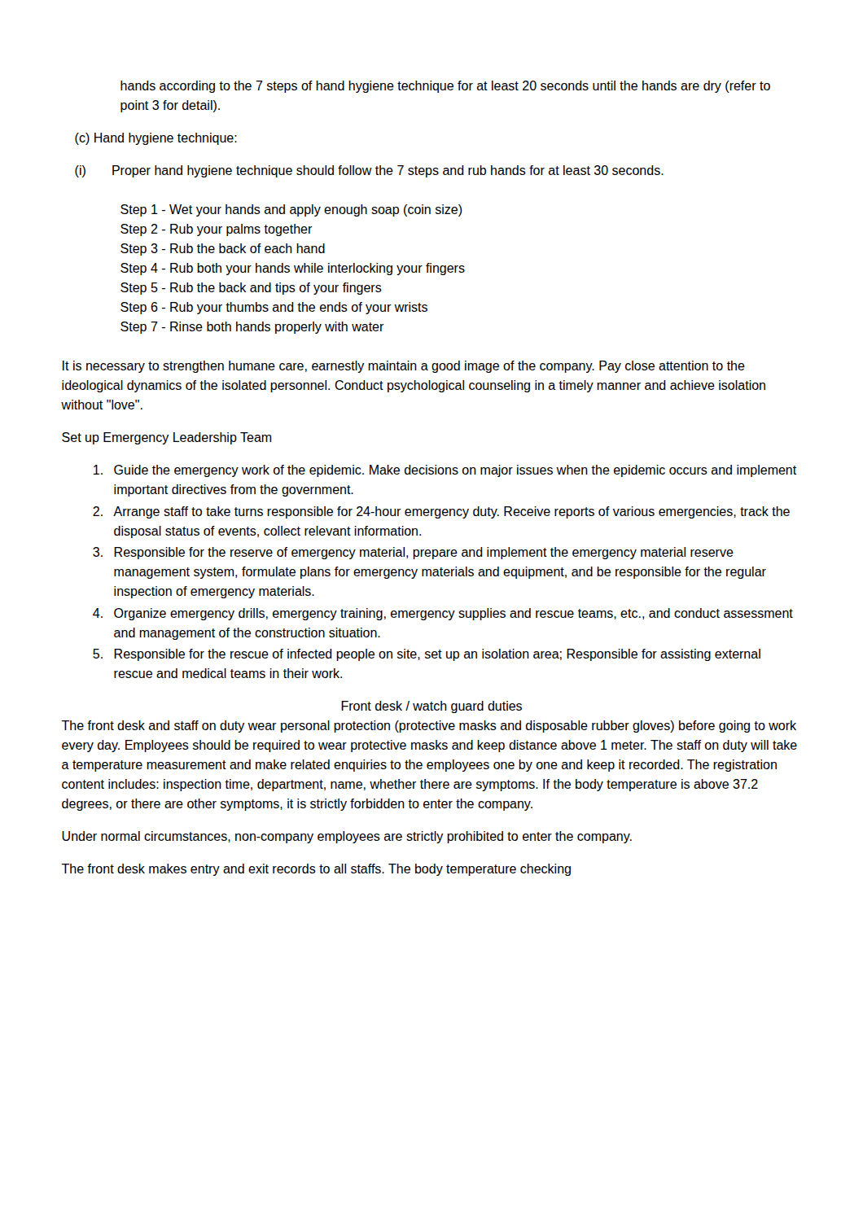hands according to the 7 steps of hand hygiene technique for at least 20 seconds until the hands are dry (refer to point 3 for detail).
(c) Hand hygiene technique:
(i) Proper hand hygiene technique should follow the 7 steps and rub hands for at least 30 seconds.
Step 1 - Wet your hands and apply enough soap (coin size)
Step 2 - Rub your palms together
Step 3 - Rub the back of each hand
Step 4 - Rub both your hands while interlocking your fingers
Step 5 - Rub the back and tips of your fingers
Step 6 - Rub your thumbs and the ends of your wrists
Step 7 - Rinse both hands properly with water
It is necessary to strengthen humane care, earnestly maintain a good image of the company. Pay close attention to the ideological dynamics of the isolated personnel. Conduct psychological counseling in a timely manner and achieve isolation without "love".
Set up Emergency Leadership Team
Guide the emergency work of the epidemic. Make decisions on major issues when the epidemic occurs and implement important directives from the government.
Arrange staff to take turns responsible for 24-hour emergency duty. Receive reports of various emergencies, track the disposal status of events, collect relevant information.
Responsible for the reserve of emergency material, prepare and implement the emergency material reserve management system, formulate plans for emergency materials and equipment, and be responsible for the regular inspection of emergency materials.
Organize emergency drills, emergency training, emergency supplies and rescue teams, etc., and conduct assessment and management of the construction situation.
Responsible for the rescue of infected people on site, set up an isolation area; Responsible for assisting external rescue and medical teams in their work.
Front desk / watch guard duties
The front desk and staff on duty wear personal protection (protective masks and disposable rubber gloves) before going to work every day. Employees should be required to wear protective masks and keep distance above 1 meter. The staff on duty will take a temperature measurement and make related enquiries to the employees one by one and keep it recorded. The registration content includes: inspection time, department, name, whether there are symptoms. If the body temperature is above 37.2 degrees, or there are other symptoms, it is strictly forbidden to enter the company.
Under normal circumstances, non-company employees are strictly prohibited to enter the company.
The front desk makes entry and exit records to all staffs. The body temperature checking